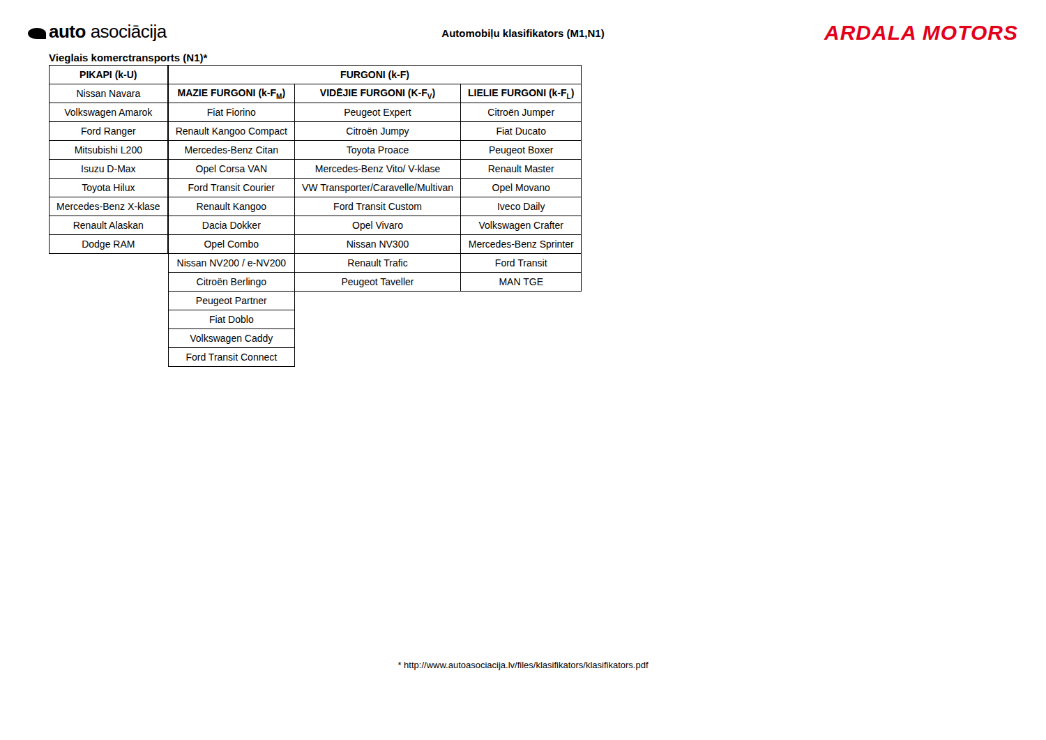auto asociācija
ARDALA MOTORS
Automobiļu klasifikators (M1,N1)
Vieglais komerctransports (N1)*
| / PIKAPI (k-U) / / --- / / Nissan Navara / / Volkswagen Amarok / / Ford Ranger / / Mitsubishi L200 / / Isuzu D-Max / / Toyota Hilux / / Mercedes-Benz X-klase / / Renault Alaskan / / Dodge RAM / | / FURGONI (k-F) / / --- / / MAZIE FURGONI (k-F M ) / VIDĒJIE FURGONI (K-F V ) / LIELIE FURGONI (k-F L ) / / Fiat Fiorino / Peugeot Expert / Citroën Jumper / / Renault Kangoo Compact / Citroën Jumpy / Fiat Ducato / / Mercedes-Benz Citan / Toyota Proace / Peugeot Boxer / / Opel Corsa VAN / Mercedes-Benz Vito/ V-klase / Renault Master / / Ford Transit Courier / VW Transporter/Caravelle/Multivan / Opel Movano / / Renault Kangoo / Ford Transit Custom / Iveco Daily / / Dacia Dokker / Opel Vivaro / Volkswagen Crafter / / Opel Combo / Nissan NV300 / Mercedes-Benz Sprinter / / Nissan NV200 / e-NV200 / Renault Trafic / Ford Transit / / Citroën Berlingo / Peugeot Taveller / MAN TGE / / Peugeot Partner / / / / Fiat Doblo / / / / Volkswagen Caddy / / / / Ford Transit Connect / / / |
* http://www.autoasociacija.lv/files/klasifikators/klasifikators.pdf